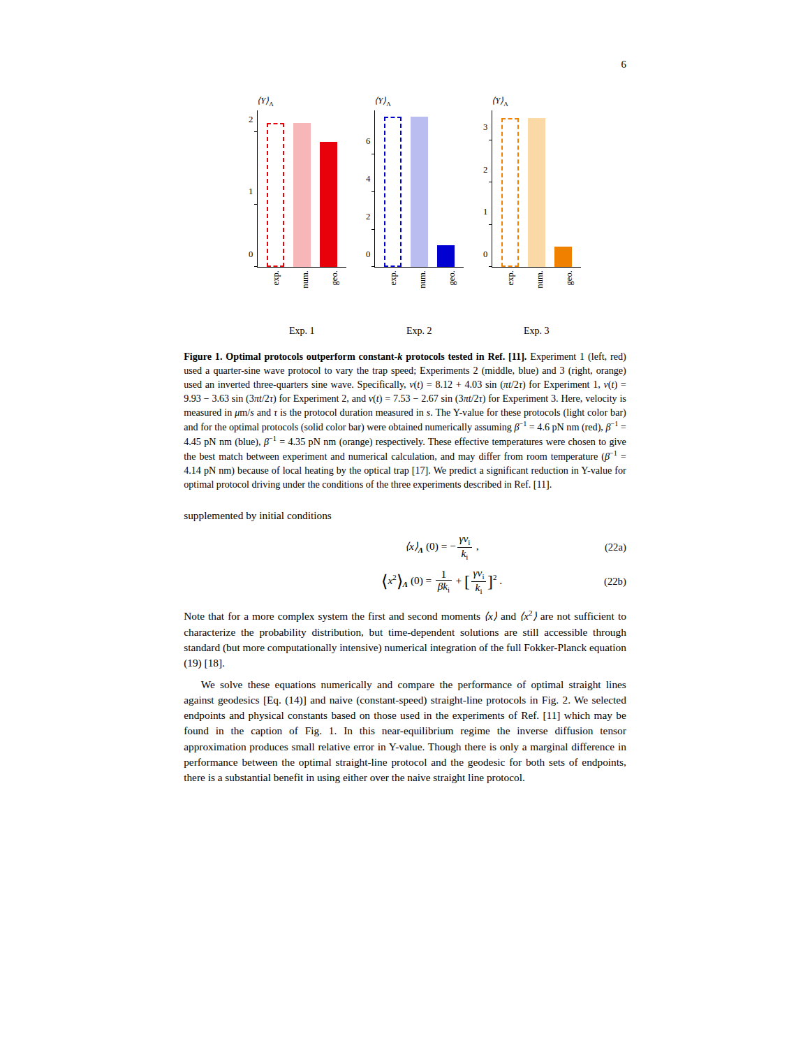6
⟨Y⟩Λ
0
1
2
exp. num. geo.
Exp. 1
⟨Y⟩Λ
0
2
4
6
exp. num. geo.
Exp. 2
⟨Y⟩Λ
0
1
2
3
exp. num. geo.
Exp. 3
Figure 1. Optimal protocols outperform constant-k protocols tested in Ref. [11]. Experiment 1 (left, red) used a quarter-sine wave protocol to vary the trap speed; Experiments 2 (middle, blue) and 3 (right, orange) used an inverted three-quarters sine wave. Specifically, v(t) = 8.12 + 4.03 sin (πt/2τ) for Experiment 1, v(t) = 9.93 − 3.63 sin (3πt/2τ) for Experiment 2, and v(t) = 7.53 − 2.67 sin (3πt/2τ) for Experiment 3. Here, velocity is measured in μm/s and τ is the protocol duration measured in s. The Y-value for these protocols (light color bar) and for the optimal protocols (solid color bar) were obtained numerically assuming β−1 = 4.6 pN nm (red), β−1 = 4.45 pN nm (blue), β−1 = 4.35 pN nm (orange) respectively. These effective temperatures were chosen to give the best match between experiment and numerical calculation, and may differ from room temperature (β−1 = 4.14 pN nm) because of local heating by the optical trap [17]. We predict a significant reduction in Y-value for optimal protocol driving under the conditions of the three experiments described in Ref. [11].
supplemented by initial conditions
⟨x⟩Λ (0) = −γvi ki ,
(22a)
⟨x2⟩Λ (0) = 1 βki + [γvi ki]2 .
(22b)
Note that for a more complex system the first and second moments ⟨x⟩ and ⟨x2⟩ are not sufficient to characterize the probability distribution, but time-dependent solutions are still accessible through standard (but more computationally intensive) numerical integration of the full Fokker-Planck equation (19) [18].
We solve these equations numerically and compare the performance of optimal straight lines against geodesics [Eq. (14)] and naive (constant-speed) straight-line protocols in Fig. 2. We selected endpoints and physical constants based on those used in the experiments of Ref. [11] which may be found in the caption of Fig. 1. In this near-equilibrium regime the inverse diffusion tensor approximation produces small relative error in Y-value. Though there is only a marginal difference in performance between the optimal straight-line protocol and the geodesic for both sets of endpoints, there is a substantial benefit in using either over the naive straight line protocol.